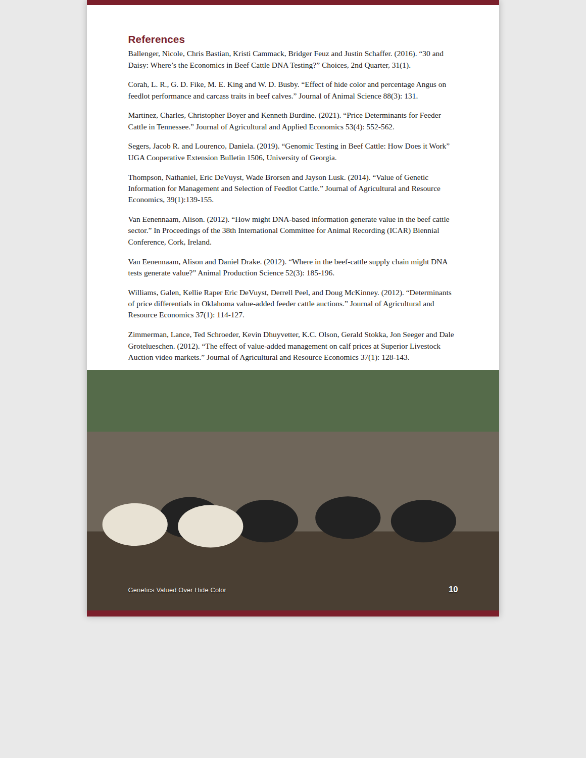References
Ballenger, Nicole, Chris Bastian, Kristi Cammack, Bridger Feuz and Justin Schaffer. (2016). “30 and Daisy: Where’s the Economics in Beef Cattle DNA Testing?” Choices, 2nd Quarter, 31(1).
Corah, L. R., G. D. Fike, M. E. King and W. D. Busby. “Effect of hide color and percentage Angus on feedlot performance and carcass traits in beef calves.” Journal of Animal Science 88(3): 131.
Martinez, Charles, Christopher Boyer and Kenneth Burdine. (2021). “Price Determinants for Feeder Cattle in Tennessee.” Journal of Agricultural and Applied Economics 53(4): 552-562.
Segers, Jacob R. and Lourenco, Daniela. (2019). “Genomic Testing in Beef Cattle: How Does it Work” UGA Cooperative Extension Bulletin 1506, University of Georgia.
Thompson, Nathaniel, Eric DeVuyst, Wade Brorsen and Jayson Lusk. (2014). “Value of Genetic Information for Management and Selection of Feedlot Cattle.” Journal of Agricultural and Resource Economics, 39(1):139-155.
Van Eenennaam, Alison. (2012). “How might DNA-based information generate value in the beef cattle sector.” In Proceedings of the 38th International Committee for Animal Recording (ICAR) Biennial Conference, Cork, Ireland.
Van Eenennaam, Alison and Daniel Drake. (2012). “Where in the beef-cattle supply chain might DNA tests generate value?” Animal Production Science 52(3): 185-196.
Williams, Galen, Kellie Raper Eric DeVuyst, Derrell Peel, and Doug McKinney. (2012). “Determinants of price differentials in Oklahoma value-added feeder cattle auctions.” Journal of Agricultural and Resource Economics 37(1): 114-127.
Zimmerman, Lance, Ted Schroeder, Kevin Dhuyvetter, K.C. Olson, Gerald Stokka, Jon Seeger and Dale Grotelueschen. (2012). “The effect of value-added management on calf prices at Superior Livestock Auction video markets.” Journal of Agricultural and Resource Economics 37(1): 128-143.
Genetics Valued Over Hide Color 10